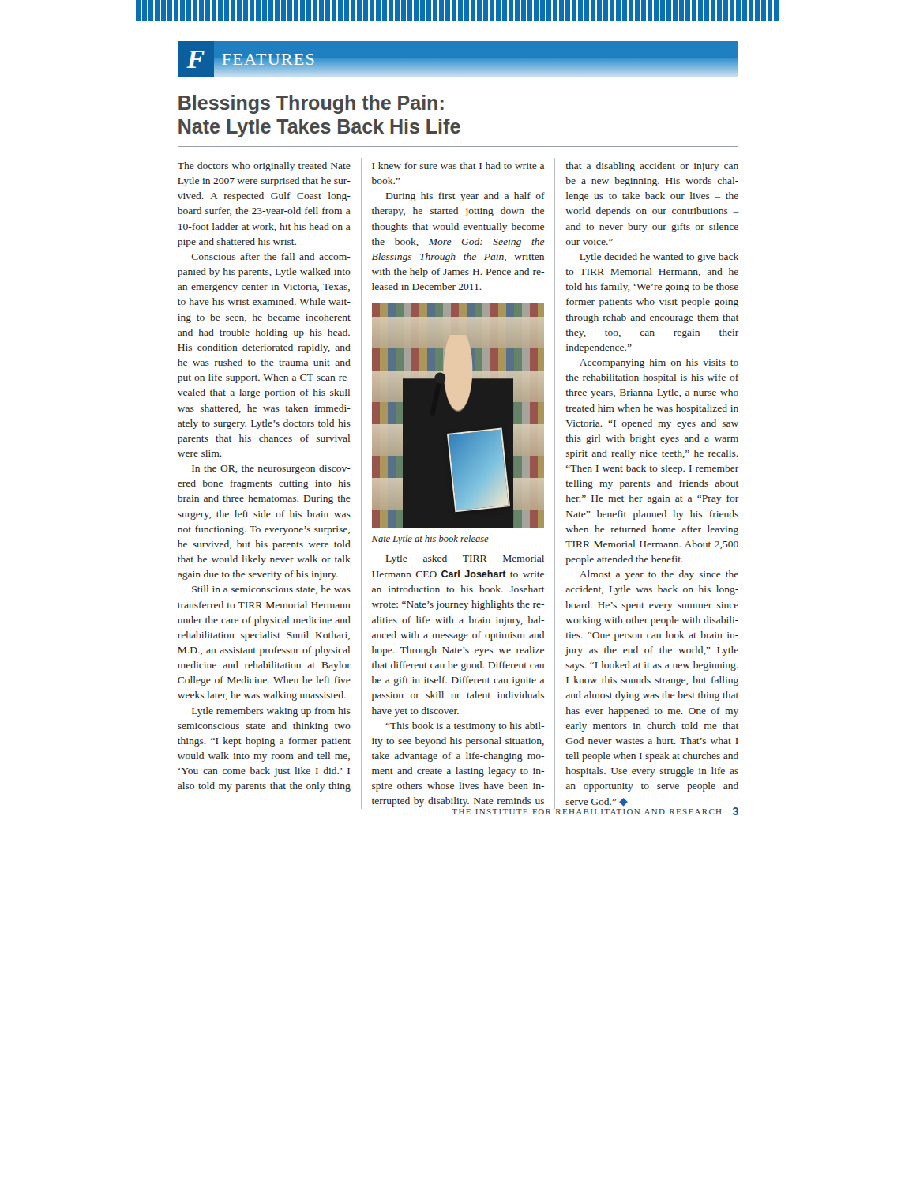F
Features
Blessings Through the Pain:
Nate Lytle Takes Back His Life
The doctors who originally treated Nate Lytle in 2007 were surprised that he survived. A respected Gulf Coast longboard surfer, the 23-year-old fell from a 10-foot ladder at work, hit his head on a pipe and shattered his wrist.
Conscious after the fall and accompanied by his parents, Lytle walked into an emergency center in Victoria, Texas, to have his wrist examined. While waiting to be seen, he became incoherent and had trouble holding up his head. His condition deteriorated rapidly, and he was rushed to the trauma unit and put on life support. When a CT scan revealed that a large portion of his skull was shattered, he was taken immediately to surgery. Lytle’s doctors told his parents that his chances of survival were slim.
In the OR, the neurosurgeon discovered bone fragments cutting into his brain and three hematomas. During the surgery, the left side of his brain was not functioning. To everyone’s surprise, he survived, but his parents were told that he would likely never walk or talk again due to the severity of his injury.
Still in a semiconscious state, he was transferred to TIRR Memorial Hermann under the care of physical medicine and rehabilitation specialist Sunil Kothari, M.D., an assistant professor of physical medicine and rehabilitation at Baylor College of Medicine. When he left five weeks later, he was walking unassisted.
Lytle remembers waking up from his semiconscious state and thinking two things. “I kept hoping a former patient would walk into my room and tell me, ‘You can come back just like I did.’ I also told my parents that the only thing I knew for sure was that I had to write a book.”
During his first year and a half of therapy, he started jotting down the thoughts that would eventually become the book, More God: Seeing the Blessings Through the Pain, written with the help of James H. Pence and released in December 2011.
Nate Lytle at his book release
Lytle asked TIRR Memorial Hermann CEO Carl Josehart to write an introduction to his book. Josehart wrote: “Nate’s journey highlights the realities of life with a brain injury, balanced with a message of optimism and hope. Through Nate’s eyes we realize that different can be good. Different can be a gift in itself. Different can ignite a passion or skill or talent individuals have yet to discover.
“This book is a testimony to his ability to see beyond his personal situation, take advantage of a life-changing moment and create a lasting legacy to inspire others whose lives have been interrupted by disability. Nate reminds us that a disabling accident or injury can be a new beginning. His words challenge us to take back our lives – the world depends on our contributions – and to never bury our gifts or silence our voice.”
Lytle decided he wanted to give back to TIRR Memorial Hermann, and he told his family, ‘We’re going to be those former patients who visit people going through rehab and encourage them that they, too, can regain their independence.”
Accompanying him on his visits to the rehabilitation hospital is his wife of three years, Brianna Lytle, a nurse who treated him when he was hospitalized in Victoria. “I opened my eyes and saw this girl with bright eyes and a warm spirit and really nice teeth,” he recalls. “Then I went back to sleep. I remember telling my parents and friends about her.” He met her again at a “Pray for Nate” benefit planned by his friends when he returned home after leaving TIRR Memorial Hermann. About 2,500 people attended the benefit.
Almost a year to the day since the accident, Lytle was back on his longboard. He’s spent every summer since working with other people with disabilities. “One person can look at brain injury as the end of the world,” Lytle says. “I looked at it as a new beginning. I know this sounds strange, but falling and almost dying was the best thing that has ever happened to me. One of my early mentors in church told me that God never wastes a hurt. That’s what I tell people when I speak at churches and hospitals. Use every struggle in life as an opportunity to serve people and serve God.” ◆
The Institute for Rehabilitation and Research 3